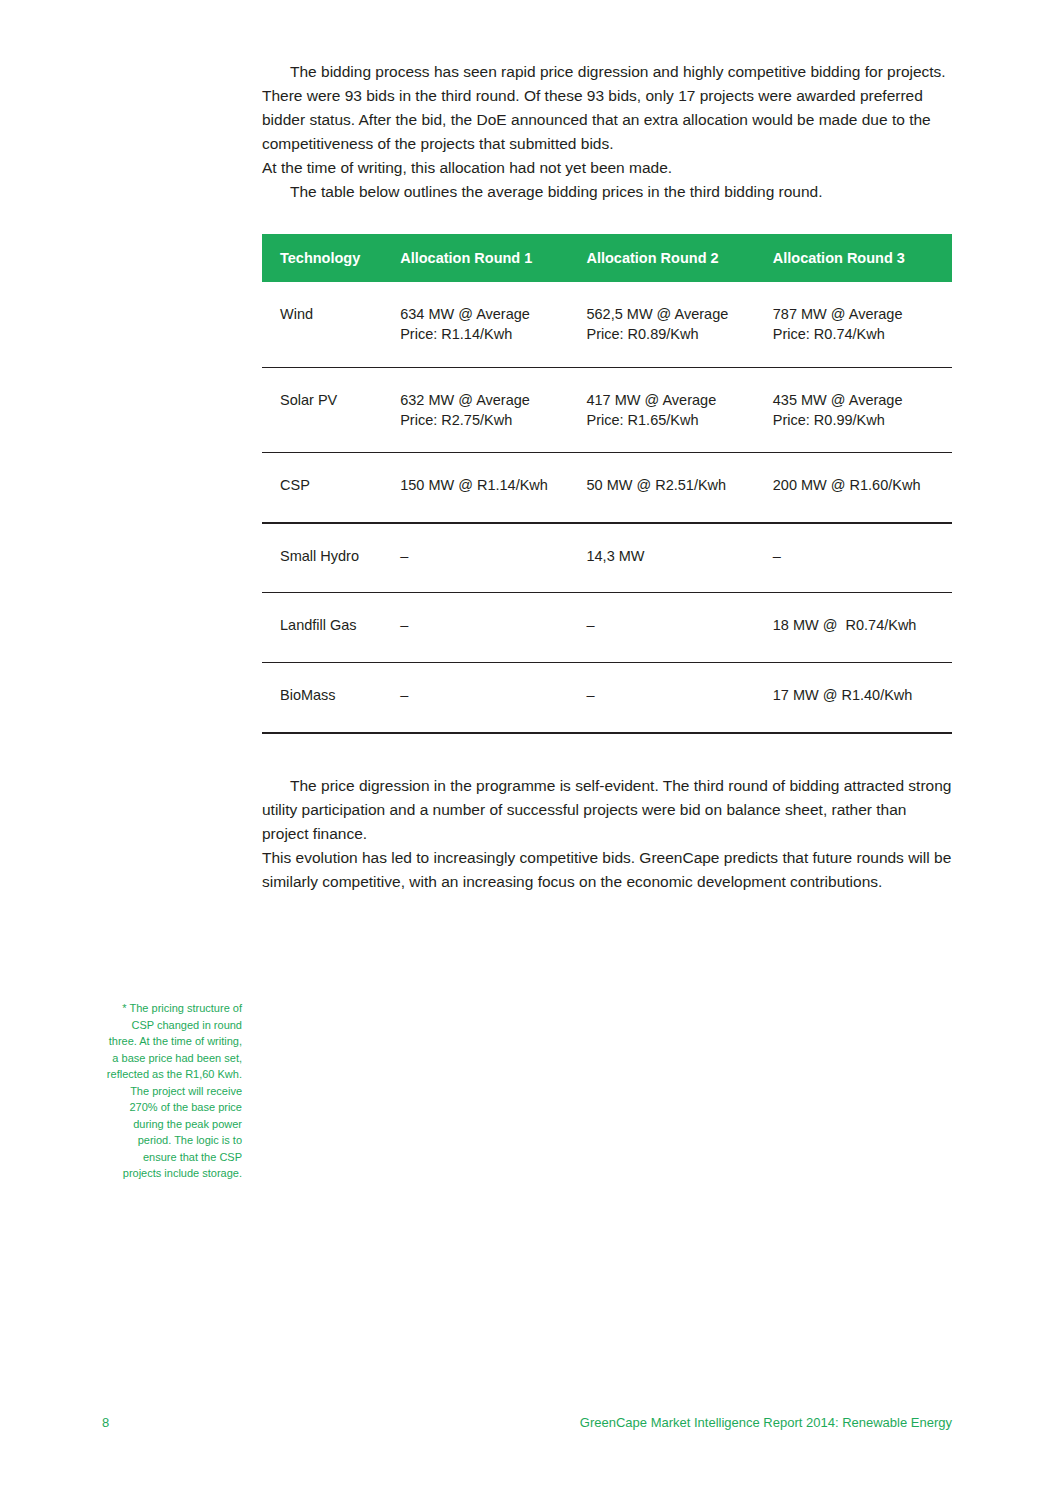The bidding process has seen rapid price digression and highly competitive bidding for projects. There were 93 bids in the third round. Of these 93 bids, only 17 projects were awarded preferred bidder status. After the bid, the DoE announced that an extra allocation would be made due to the competitiveness of the projects that submitted bids.
At the time of writing, this allocation had not yet been made.
The table below outlines the average bidding prices in the third bidding round.
| Technology | Allocation Round 1 | Allocation Round 2 | Allocation Round 3 |
| --- | --- | --- | --- |
| Wind | 634 MW @ Average Price: R1.14/Kwh | 562,5 MW @ Average Price: R0.89/Kwh | 787 MW @ Average Price: R0.74/Kwh |
| Solar PV | 632 MW @ Average Price: R2.75/Kwh | 417 MW @ Average Price: R1.65/Kwh | 435 MW @ Average Price: R0.99/Kwh |
| CSP | 150 MW @ R1.14/Kwh | 50 MW @ R2.51/Kwh | 200 MW @ R1.60/Kwh |
| Small Hydro | – | 14,3 MW | – |
| Landfill Gas | – | – | 18 MW @ R0.74/Kwh |
| BioMass | – | – | 17 MW @ R1.40/Kwh |
The price digression in the programme is self-evident. The third round of bidding attracted strong utility participation and a number of successful projects were bid on balance sheet, rather than project finance.
This evolution has led to increasingly competitive bids. GreenCape predicts that future rounds will be similarly competitive, with an increasing focus on the economic development contributions.
* The pricing structure of CSP changed in round three. At the time of writing, a base price had been set, reflected as the R1,60 Kwh. The project will receive 270% of the base price during the peak power period. The logic is to ensure that the CSP projects include storage.
8
GreenCape Market Intelligence Report 2014: Renewable Energy